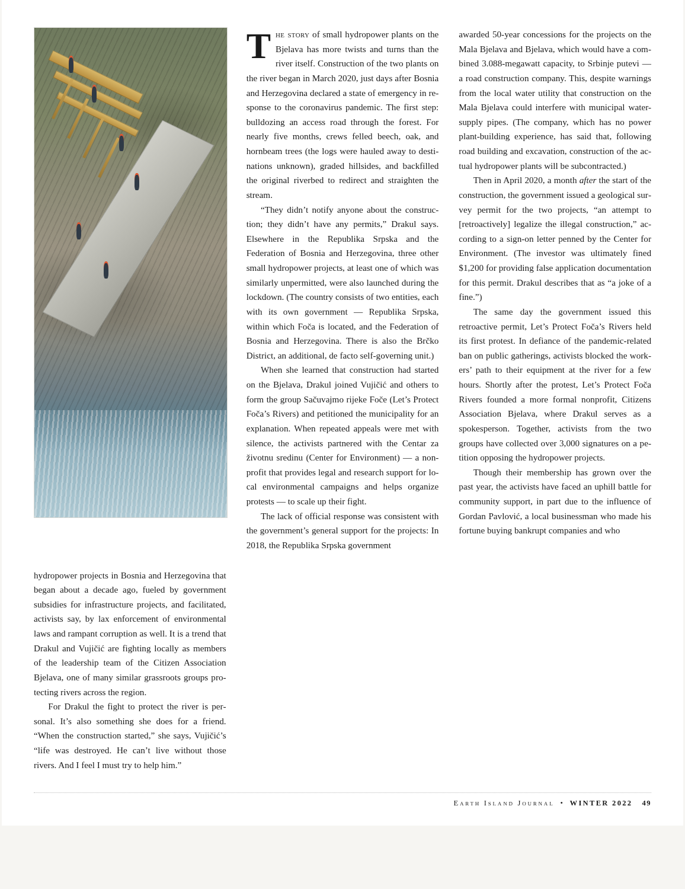The story of small hydropower plants on the Bjelava has more twists and turns than the river itself. Construction of the two plants on the river began in March 2020, just days after Bosnia and Herzegovina declared a state of emergency in response to the coronavirus pandemic. The first step: bulldozing an access road through the forest. For nearly five months, crews felled beech, oak, and hornbeam trees (the logs were hauled away to destinations unknown), graded hillsides, and backfilled the original riverbed to redirect and straighten the stream.
“They didn’t notify anyone about the construction; they didn’t have any permits,” Drakul says. Elsewhere in the Republika Srpska and the Federation of Bosnia and Herzegovina, three other small hydropower projects, at least one of which was similarly unpermitted, were also launched during the lockdown. (The country consists of two entities, each with its own government — Republika Srpska, within which Foča is located, and the Federation of Bosnia and Herzegovina. There is also the Brčko District, an additional, de facto self-governing unit.)
When she learned that construction had started on the Bjelava, Drakul joined Vujičić and others to form the group Sačuvajmo rijeke Foče (Let’s Protect Foča’s Rivers) and petitioned the municipality for an explanation. When repeated appeals were met with silence, the activists partnered with the Centar za životnu sredinu (Center for Environment) — a nonprofit that provides legal and research support for local environmental campaigns and helps organize protests — to scale up their fight.
The lack of official response was consistent with the government’s general support for the projects: In 2018, the Republika Srpska government
awarded 50-year concessions for the projects on the Mala Bjelava and Bjelava, which would have a combined 3.088-megawatt capacity, to Srbinje putevi — a road construction company. This, despite warnings from the local water utility that construction on the Mala Bjelava could interfere with municipal water-supply pipes. (The company, which has no power plant-building experience, has said that, following road building and excavation, construction of the actual hydropower plants will be subcontracted.)
Then in April 2020, a month after the start of the construction, the government issued a geological survey permit for the two projects, “an attempt to [retroactively] legalize the illegal construction,” according to a sign-on letter penned by the Center for Environment. (The investor was ultimately fined $1,200 for providing false application documentation for this permit. Drakul describes that as “a joke of a fine.”)
The same day the government issued this retroactive permit, Let’s Protect Foča’s Rivers held its first protest. In defiance of the pandemic-related ban on public gatherings, activists blocked the workers’ path to their equipment at the river for a few hours. Shortly after the protest, Let’s Protect Foča Rivers founded a more formal nonprofit, Citizens Association Bjelava, where Drakul serves as a spokesperson. Together, activists from the two groups have collected over 3,000 signatures on a petition opposing the hydropower projects.
Though their membership has grown over the past year, the activists have faced an uphill battle for community support, in part due to the influence of Gordan Pavlović, a local businessman who made his fortune buying bankrupt companies and who
hydropower projects in Bosnia and Herzegovina that began about a decade ago, fueled by government subsidies for infrastructure projects, and facilitated, activists say, by lax enforcement of environmental laws and rampant corruption as well. It is a trend that Drakul and Vujičić are fighting locally as members of the leadership team of the Citizen Association Bjelava, one of many similar grassroots groups protecting rivers across the region.
For Drakul the fight to protect the river is personal. It’s also something she does for a friend. “When the construction started,” she says, Vujičić’s “life was destroyed. He can’t live without those rivers. And I feel I must try to help him.”
Earth Island Journal • WINTER 2022 49